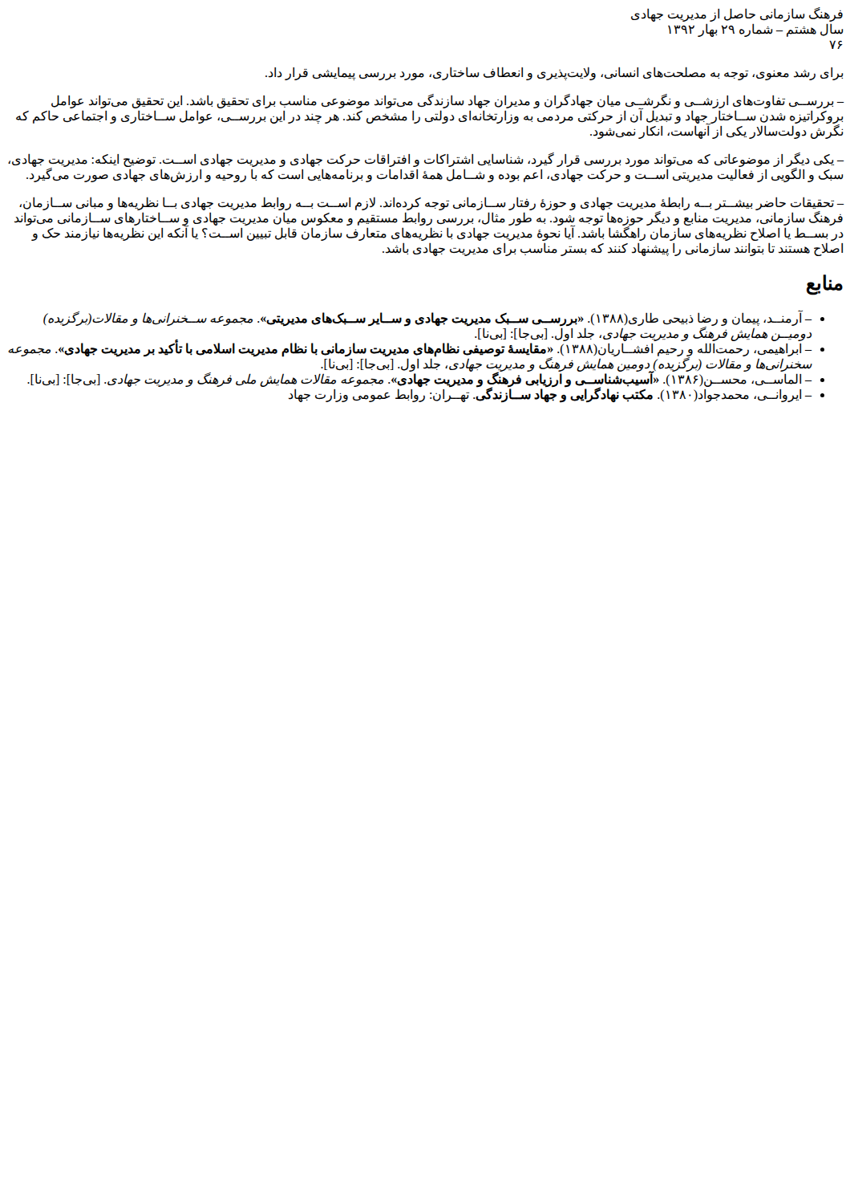فرهنگ سازمانی حاصل از مدیریت جهادی
سال هشتم – شماره ۲۹ بهار ۱۳۹۲
۷۶
برای رشد معنوی، توجه به مصلحت‌های انسانی، ولایت‌پذیری و انعطاف ساختاری، مورد بررسی پیمایشی قرار داد.
– بررســی تفاوت‌های ارزشــی و نگرشــی میان جهادگران و مدیران جهاد سازندگی می‌تواند موضوعی مناسب برای تحقیق باشد. این تحقیق می‌تواند عوامل بروکراتیزه شدن ســاختار جهاد و تبدیل آن از حرکتی مردمی به وزارتخانه‌ای دولتی را مشخص کند. هر چند در این بررســی، عوامل ســاختاری و اجتماعی حاکم که نگرش دولت‌سالار یکی از آنهاست، انکار نمی‌شود.
– یکی دیگر از موضوعاتی که می‌تواند مورد بررسی قرار گیرد، شناسایی اشتراکات و افتراقات حرکت جهادی و مدیریت جهادی اســت. توضیح اینکه: مدیریت جهادی، سبک و الگویی از فعالیت مدیریتی اســت و حرکت جهادی، اعم بوده و شــامل همهٔ اقدامات و برنامه‌هایی است که با روحیه و ارزش‌های جهادی صورت می‌گیرد.
– تحقیقات حاضر بیشــتر بــه رابطهٔ مدیریت جهادی و حوزهٔ رفتار ســازمانی توجه کرده‌اند. لازم اســت بــه روابط مدیریت جهادی بــا نظریه‌ها و مبانی ســازمان، فرهنگ سازمانی، مدیریت منابع و دیگر حوزه‌ها توجه شود. به طور مثال، بررسی روابط مستقیم و معکوس میان مدیریت جهادی و ســاختارهای ســازمانی می‌تواند در بســط یا اصلاح نظریه‌های سازمان راهگشا باشد. آیا نحوهٔ مدیریت جهادی با نظریه‌های متعارف سازمان قابل تبیین اســت؟ یا آنکه این نظریه‌ها نیازمند حک و اصلاح هستند تا بتوانند سازمانی را پیشنهاد کنند که بستر مناسب برای مدیریت جهادی باشد.
منابع
– آرمنــد، پیمان و رضا ذبیحی طاری(۱۳۸۸). «بررســی ســبک مدیریت جهادی و ســایر ســبک‌های مدیریتی». مجموعه ســخنرانی‌ها و مقالات(برگزیده) دومیــن همایش فرهنگ و مدیریت جهادی، جلد اول. [بی‌جا]: [بی‌نا].
– ابراهیمی، رحمت‌الله و رحیم افشــاریان(۱۳۸۸). «مقایسهٔ توصیفی نظام‌های مدیریت سازمانی با نظام مدیریت اسلامی با تأکید بر مدیریت جهادی». مجموعه سخنرانی‌ها و مقالات (برگزیده) دومین همایش فرهنگ و مدیریت جهادی، جلد اول. [بی‌جا]: [بی‌نا].
– الماســی، محســن(۱۳۸۶). «آسیب‌شناســی و ارزیابی فرهنگ و مدیریت جهادی». مجموعه مقالات همایش ملی فرهنگ و مدیریت جهادی. [بی‌جا]: [بی‌نا].
– ایروانــی، محمدجواد(۱۳۸۰). مکتب نهادگرایی و جهاد ســازندگی. تهــران: روابط عمومی وزارت جهاد